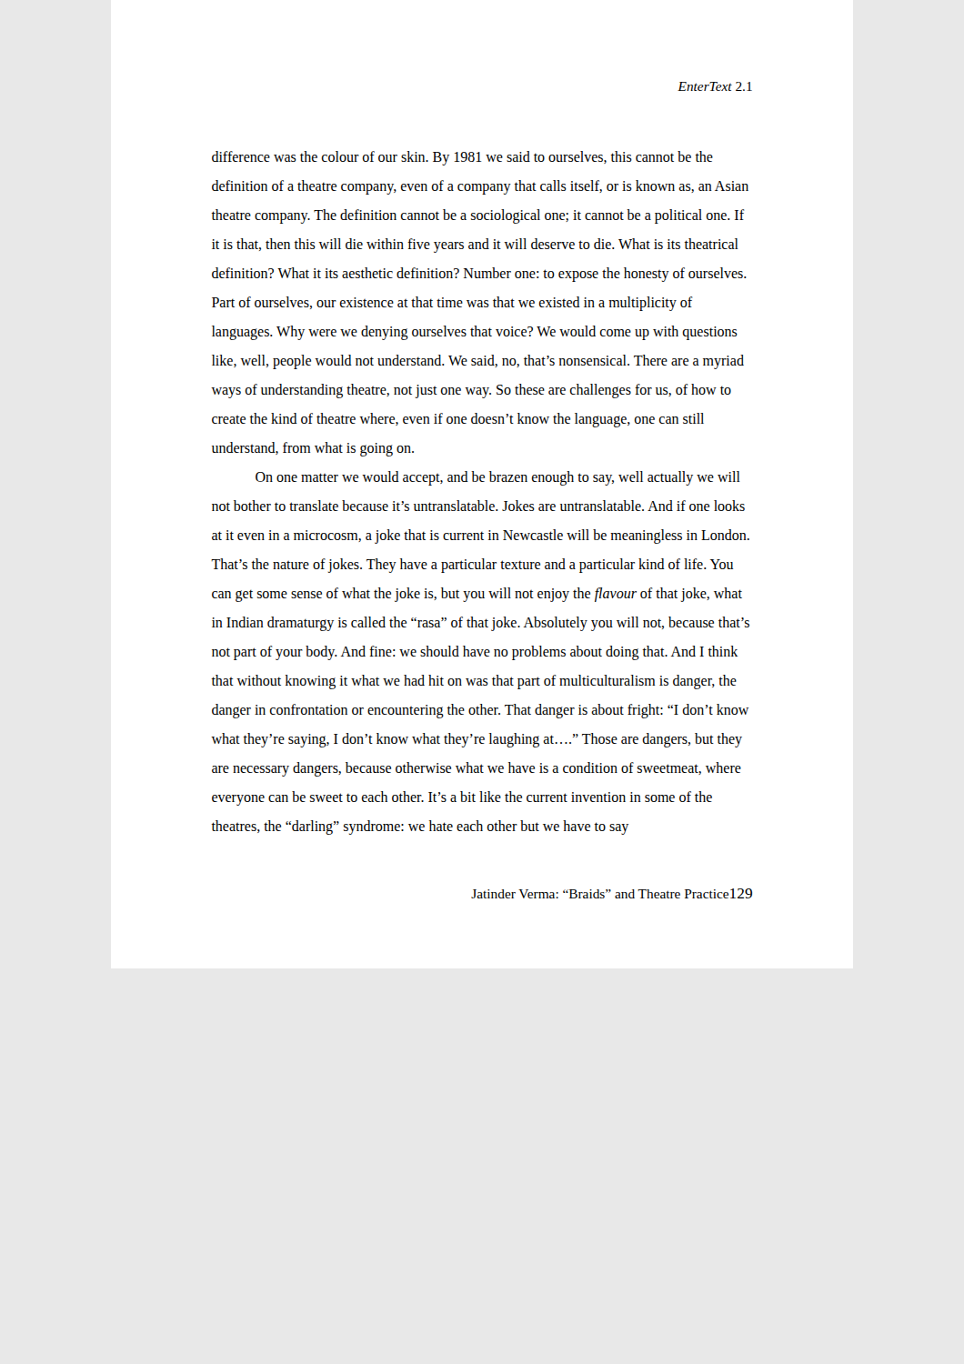EnterText 2.1
difference was the colour of our skin. By 1981 we said to ourselves, this cannot be the definition of a theatre company, even of a company that calls itself, or is known as, an Asian theatre company. The definition cannot be a sociological one; it cannot be a political one. If it is that, then this will die within five years and it will deserve to die. What is its theatrical definition? What it its aesthetic definition? Number one: to expose the honesty of ourselves. Part of ourselves, our existence at that time was that we existed in a multiplicity of languages. Why were we denying ourselves that voice? We would come up with questions like, well, people would not understand. We said, no, that’s nonsensical. There are a myriad ways of understanding theatre, not just one way. So these are challenges for us, of how to create the kind of theatre where, even if one doesn’t know the language, one can still understand, from what is going on.
On one matter we would accept, and be brazen enough to say, well actually we will not bother to translate because it’s untranslatable. Jokes are untranslatable. And if one looks at it even in a microcosm, a joke that is current in Newcastle will be meaningless in London. That’s the nature of jokes. They have a particular texture and a particular kind of life. You can get some sense of what the joke is, but you will not enjoy the flavour of that joke, what in Indian dramaturgy is called the “rasa” of that joke. Absolutely you will not, because that’s not part of your body. And fine: we should have no problems about doing that. And I think that without knowing it what we had hit on was that part of multiculturalism is danger, the danger in confrontation or encountering the other. That danger is about fright: “I don’t know what they’re saying, I don’t know what they’re laughing at….” Those are dangers, but they are necessary dangers, because otherwise what we have is a condition of sweetmeat, where everyone can be sweet to each other. It’s a bit like the current invention in some of the theatres, the “darling” syndrome: we hate each other but we have to say
Jatinder Verma: “Braids” and Theatre Practice129